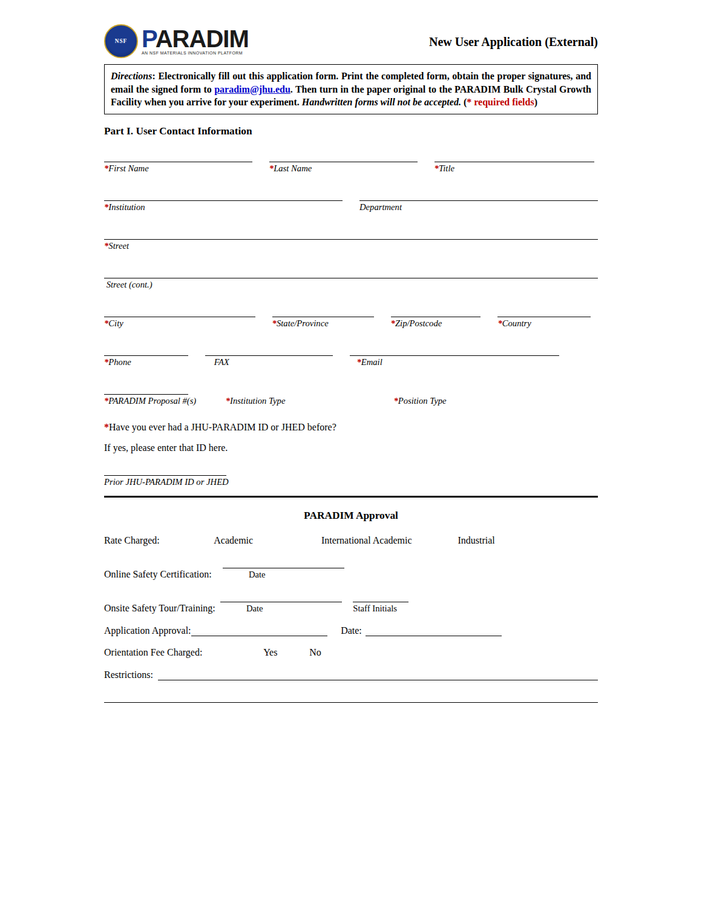NSF
PARADIM
An NSF Materials Innovation Platform
New User Application (External)
Directions: Electronically fill out this application form. Print the completed form, obtain the proper signatures, and email the signed form to paradim@jhu.edu. Then turn in the paper original to the PARADIM Bulk Crystal Growth Facility when you arrive for your experiment. Handwritten forms will not be accepted. (* required fields)
Part I. User Contact Information
*First Name
*Last Name
*Title
*Institution
Department
*Street
Street (cont.)
*City
*State/Province
*Zip/Postcode
*Country
*Phone
FAX
*Email
*PARADIM Proposal #(s)
*Institution Type
*Position Type
*Have you ever had a JHU-PARADIM ID or JHED before?
If yes, please enter that ID here.
Prior JHU-PARADIM ID or JHED
PARADIM Approval
Rate Charged: Academic International Academic Industrial
Online Safety Certification: Date
Onsite Safety Tour/Training: Date Staff Initials
Application Approval: Date:
Orientation Fee Charged:Yes No
Restrictions: